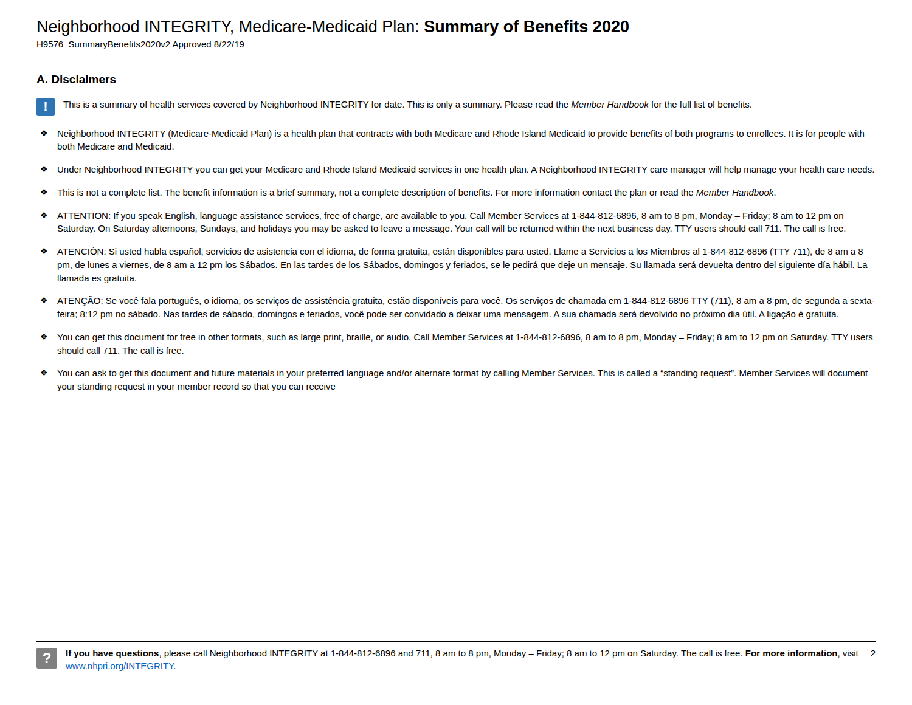Neighborhood INTEGRITY, Medicare-Medicaid Plan: Summary of Benefits 2020
H9576_SummaryBenefits2020v2 Approved 8/22/19
A. Disclaimers
!
This is a summary of health services covered by Neighborhood INTEGRITY for date. This is only a summary. Please read the Member Handbook for the full list of benefits.
Neighborhood INTEGRITY (Medicare-Medicaid Plan) is a health plan that contracts with both Medicare and Rhode Island Medicaid to provide benefits of both programs to enrollees. It is for people with both Medicare and Medicaid.
Under Neighborhood INTEGRITY you can get your Medicare and Rhode Island Medicaid services in one health plan. A Neighborhood INTEGRITY care manager will help manage your health care needs.
This is not a complete list. The benefit information is a brief summary, not a complete description of benefits. For more information contact the plan or read the Member Handbook.
ATTENTION: If you speak English, language assistance services, free of charge, are available to you. Call Member Services at 1-844-812-6896, 8 am to 8 pm, Monday – Friday; 8 am to 12 pm on Saturday. On Saturday afternoons, Sundays, and holidays you may be asked to leave a message. Your call will be returned within the next business day. TTY users should call 711. The call is free.
ATENCIÓN: Si usted habla español, servicios de asistencia con el idioma, de forma gratuita, están disponibles para usted. Llame a Servicios a los Miembros al 1-844-812-6896 (TTY 711), de 8 am a 8 pm, de lunes a viernes, de 8 am a 12 pm los Sábados. En las tardes de los Sábados, domingos y feriados, se le pedirá que deje un mensaje. Su llamada será devuelta dentro del siguiente día hábil. La llamada es gratuita.
ATENÇÃO: Se você fala português, o idioma, os serviços de assistência gratuita, estão disponíveis para você. Os serviços de chamada em 1-844-812-6896 TTY (711), 8 am a 8 pm, de segunda a sexta-feira; 8:12 pm no sábado. Nas tardes de sábado, domingos e feriados, você pode ser convidado a deixar uma mensagem. A sua chamada será devolvido no próximo dia útil. A ligação é gratuita.
You can get this document for free in other formats, such as large print, braille, or audio. Call Member Services at 1-844-812-6896, 8 am to 8 pm, Monday – Friday; 8 am to 12 pm on Saturday. TTY users should call 711. The call is free.
You can ask to get this document and future materials in your preferred language and/or alternate format by calling Member Services. This is called a “standing request”. Member Services will document your standing request in your member record so that you can receive
?
2 If you have questions, please call Neighborhood INTEGRITY at 1-844-812-6896 and 711, 8 am to 8 pm, Monday – Friday; 8 am to 12 pm on Saturday. The call is free. For more information, visit www.nhpri.org/INTEGRITY.